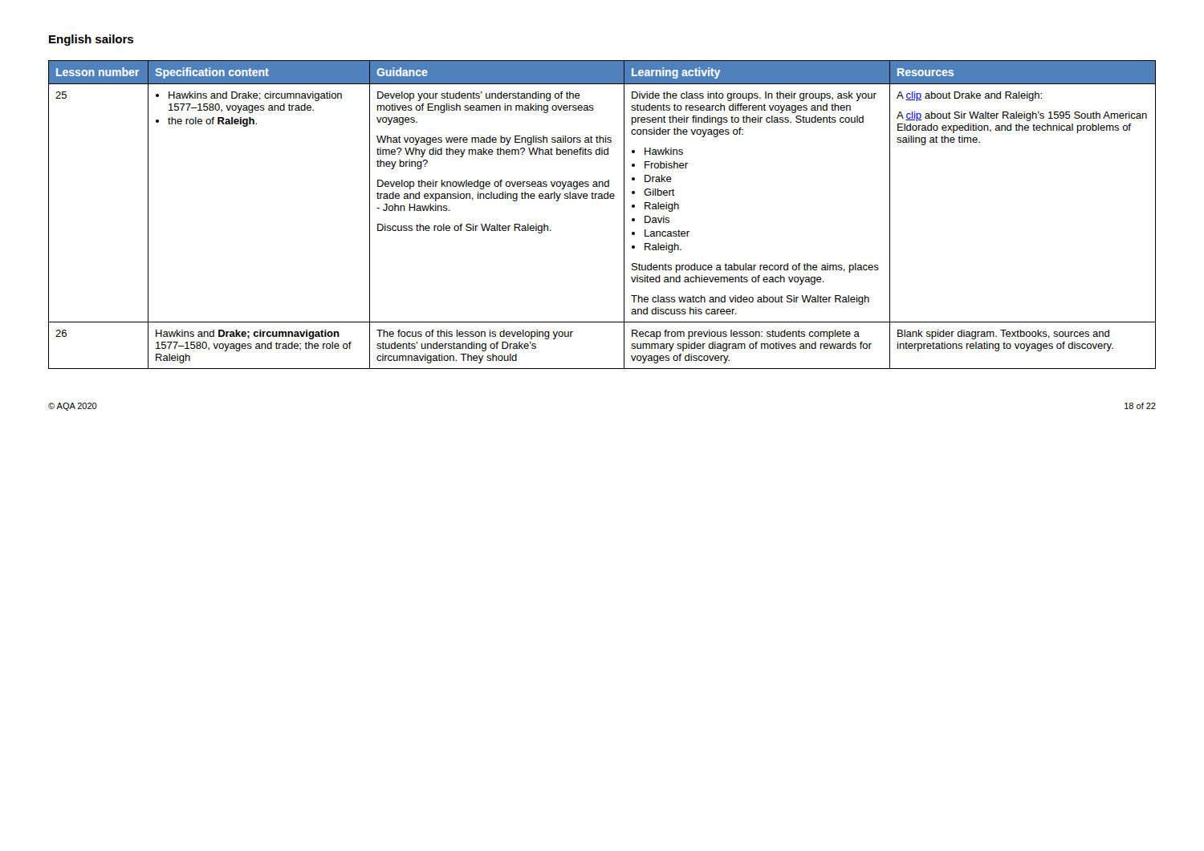English sailors
| Lesson number | Specification content | Guidance | Learning activity | Resources |
| --- | --- | --- | --- | --- |
| 25 | Hawkins and Drake; circumnavigation 1577–1580, voyages and trade. the role of Raleigh . | Develop your students’ understanding of the motives of English seamen in making overseas voyages. What voyages were made by English sailors at this time? Why did they make them? What benefits did they bring? Develop their knowledge of overseas voyages and trade and expansion, including the early slave trade - John Hawkins. Discuss the role of Sir Walter Raleigh. | Divide the class into groups. In their groups, ask your students to research different voyages and then present their findings to their class. Students could consider the voyages of: Hawkins Frobisher Drake Gilbert Raleigh Davis Lancaster Raleigh. Students produce a tabular record of the aims, places visited and achievements of each voyage. The class watch and video about Sir Walter Raleigh and discuss his career. | A clip about Drake and Raleigh: A clip about Sir Walter Raleigh’s 1595 South American Eldorado expedition, and the technical problems of sailing at the time. |
| 26 | Hawkins and Drake; circumnavigation 1577–1580, voyages and trade; the role of Raleigh | The focus of this lesson is developing your students’ understanding of Drake’s circumnavigation. They should | Recap from previous lesson: students complete a summary spider diagram of motives and rewards for voyages of discovery. | Blank spider diagram. Textbooks, sources and interpretations relating to voyages of discovery. |
© AQA 2020 18 of 22